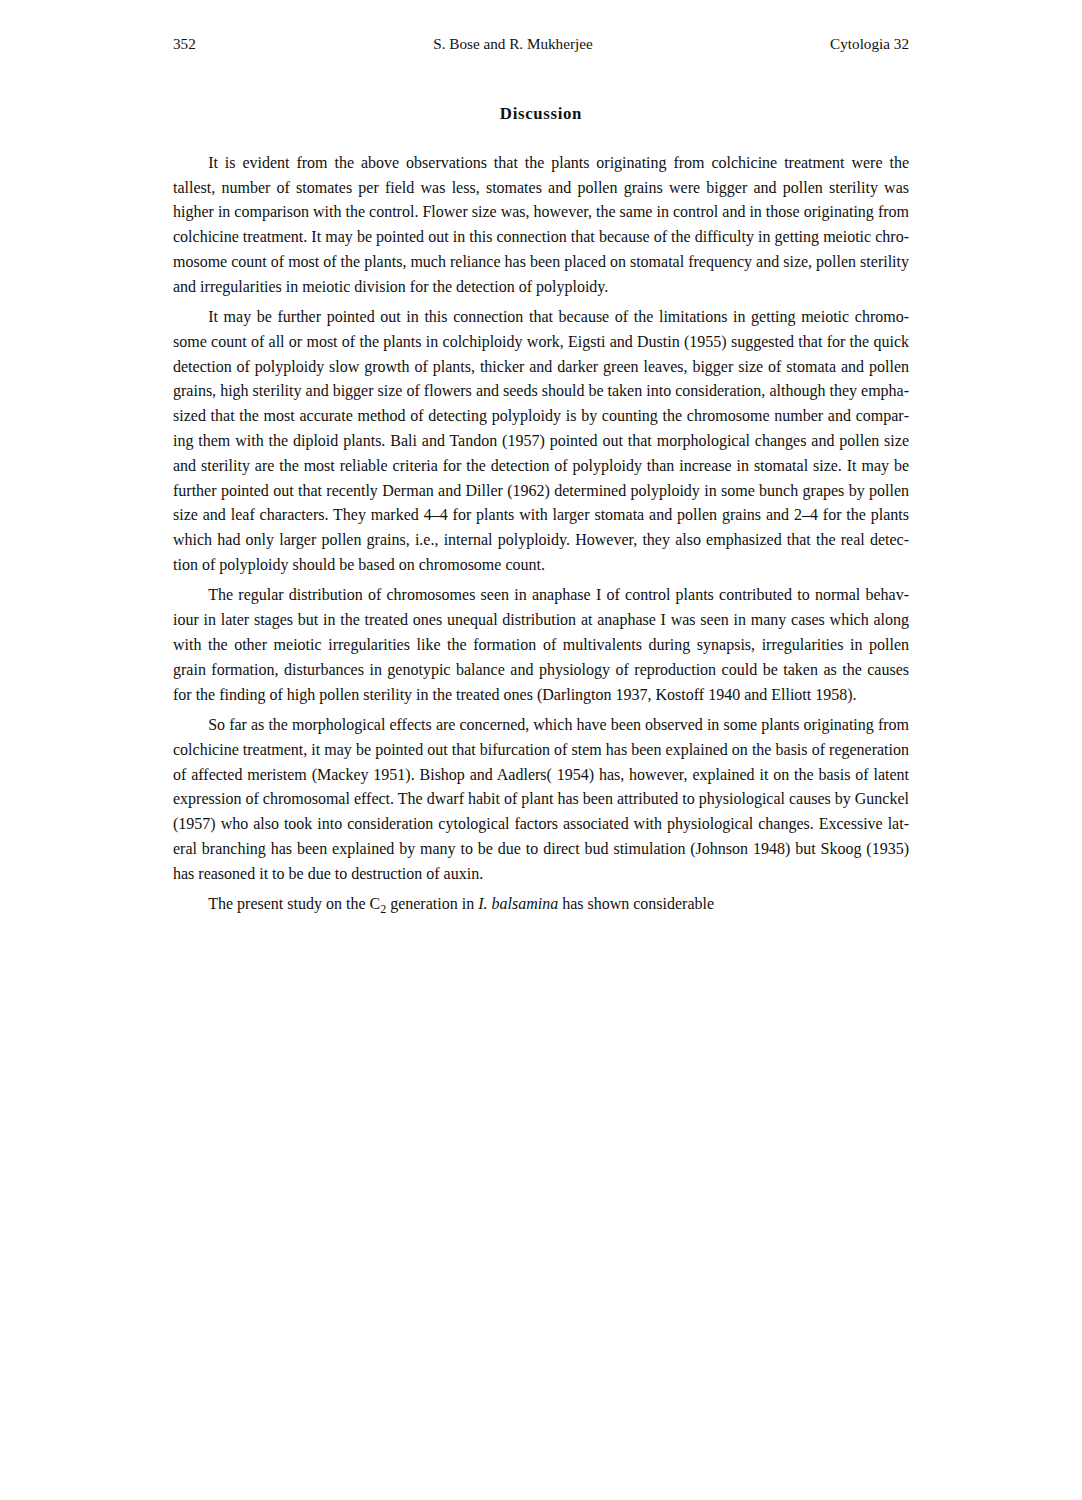352 S. Bose and R. Mukherjee Cytologia 32
Discussion
It is evident from the above observations that the plants originating from colchicine treatment were the tallest, number of stomates per field was less, stomates and pollen grains were bigger and pollen sterility was higher in comparison with the control. Flower size was, however, the same in control and in those originating from colchicine treatment. It may be pointed out in this connection that because of the difficulty in getting meiotic chromosome count of most of the plants, much reliance has been placed on stomatal frequency and size, pollen sterility and irregularities in meiotic division for the detection of polyploidy.
It may be further pointed out in this connection that because of the limitations in getting meiotic chromosome count of all or most of the plants in colchiploidy work, Eigsti and Dustin (1955) suggested that for the quick detection of polyploidy slow growth of plants, thicker and darker green leaves, bigger size of stomata and pollen grains, high sterility and bigger size of flowers and seeds should be taken into consideration, although they emphasized that the most accurate method of detecting polyploidy is by counting the chromosome number and comparing them with the diploid plants. Bali and Tandon (1957) pointed out that morphological changes and pollen size and sterility are the most reliable criteria for the detection of polyploidy than increase in stomatal size. It may be further pointed out that recently Derman and Diller (1962) determined polyploidy in some bunch grapes by pollen size and leaf characters. They marked 4–4 for plants with larger stomata and pollen grains and 2–4 for the plants which had only larger pollen grains, i.e., internal polyploidy. However, they also emphasized that the real detection of polyploidy should be based on chromosome count.
The regular distribution of chromosomes seen in anaphase I of control plants contributed to normal behaviour in later stages but in the treated ones unequal distribution at anaphase I was seen in many cases which along with the other meiotic irregularities like the formation of multivalents during synapsis, irregularities in pollen grain formation, disturbances in genotypic balance and physiology of reproduction could be taken as the causes for the finding of high pollen sterility in the treated ones (Darlington 1937, Kostoff 1940 and Elliott 1958).
So far as the morphological effects are concerned, which have been observed in some plants originating from colchicine treatment, it may be pointed out that bifurcation of stem has been explained on the basis of regeneration of affected meristem (Mackey 1951). Bishop and Aadlers( 1954) has, however, explained it on the basis of latent expression of chromosomal effect. The dwarf habit of plant has been attributed to physiological causes by Gunckel (1957) who also took into consideration cytological factors associated with physiological changes. Excessive lateral branching has been explained by many to be due to direct bud stimulation (Johnson 1948) but Skoog (1935) has reasoned it to be due to destruction of auxin.
The present study on the C2 generation in I. balsamina has shown considerable